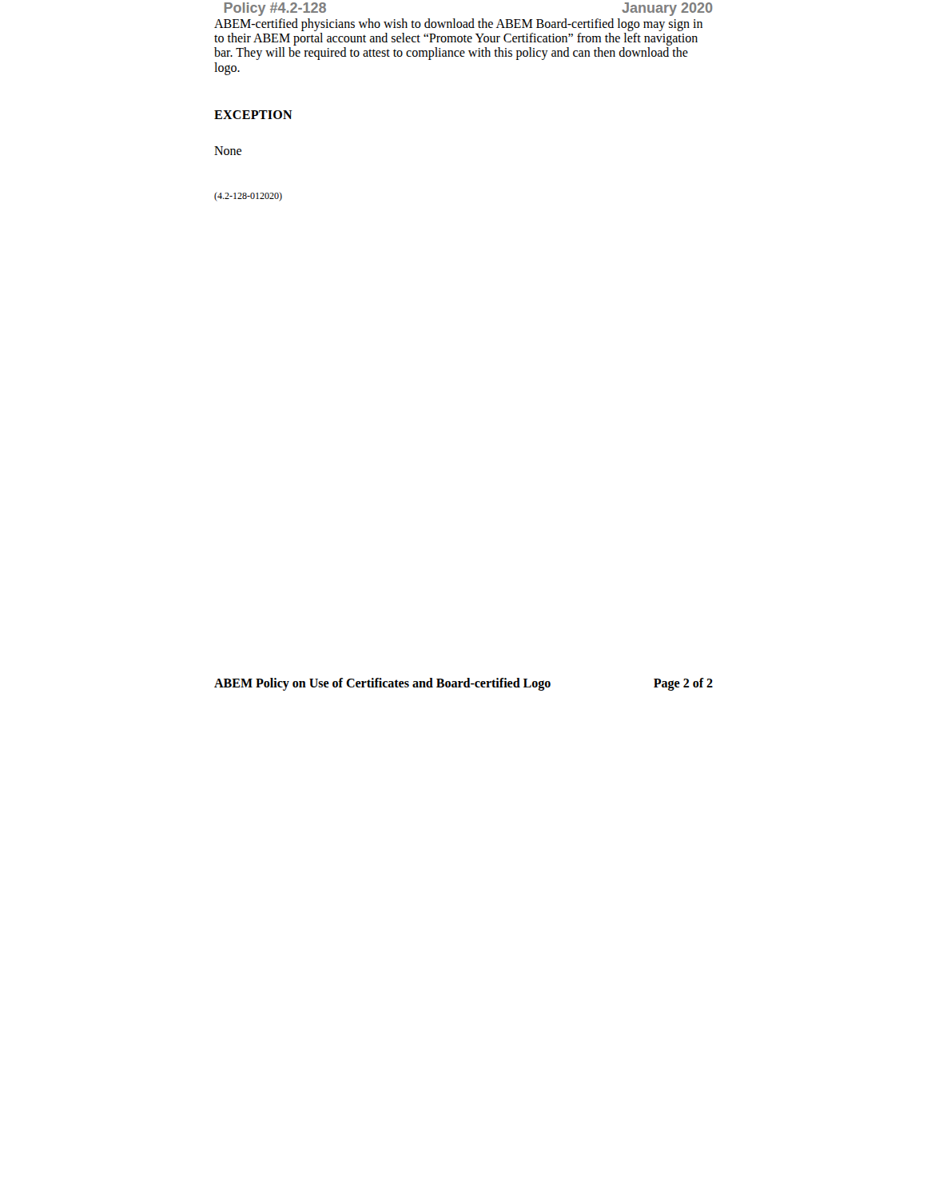Policy #4.2-128 January 2020
ABEM-certified physicians who wish to download the ABEM Board-certified logo may sign in to their ABEM portal account and select “Promote Your Certification” from the left navigation bar. They will be required to attest to compliance with this policy and can then download the logo.
EXCEPTION
None
(4.2-128-012020)
ABEM Policy on Use of Certificates and Board-certified Logo Page 2 of 2